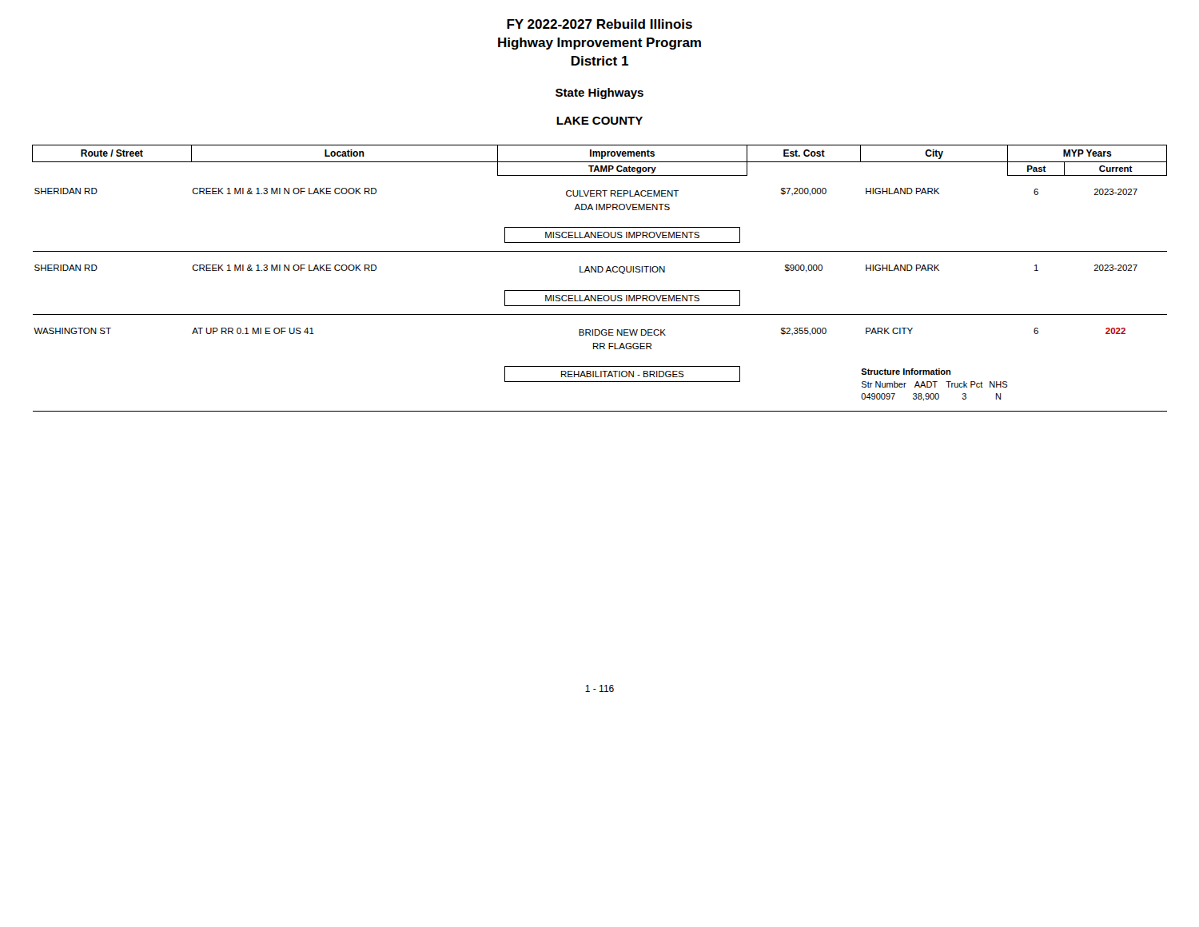FY 2022-2027 Rebuild Illinois
Highway Improvement Program
District 1
State Highways
LAKE COUNTY
| Route / Street | Location | Improvements | Est. Cost | City | MYP Years |
| --- | --- | --- | --- | --- | --- |
| | | TAMP Category | | | Past | Current |
| SHERIDAN RD | CREEK 1 MI & 1.3 MI N OF LAKE COOK RD | CULVERT REPLACEMENT ADA IMPROVEMENTS | $7,200,000 | HIGHLAND PARK | 6 | 2023-2027 |
| | | MISCELLANEOUS IMPROVEMENTS | | | | |
| SHERIDAN RD | CREEK 1 MI & 1.3 MI N OF LAKE COOK RD | LAND ACQUISITION | $900,000 | HIGHLAND PARK | 1 | 2023-2027 |
| | | MISCELLANEOUS IMPROVEMENTS | | | | |
| WASHINGTON ST | AT UP RR 0.1 MI E OF US 41 | BRIDGE NEW DECK RR FLAGGER | $2,355,000 | PARK CITY | 6 | 2022 |
| | | REHABILITATION - BRIDGES | | Structure Information / Str Number / AADT / Truck Pct / NHS / / --- / --- / --- / --- / / 0490097 / 38,900 / 3 / N / |
1 - 116